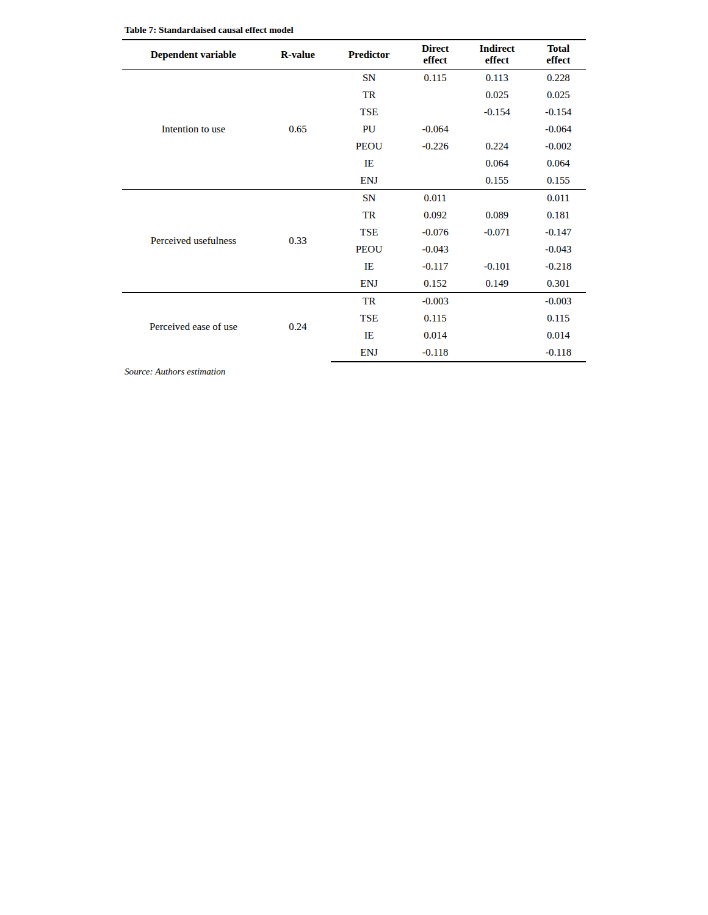Table 7: Standardaised causal effect model
| Dependent variable | R-value | Predictor | Direct effect | Indirect effect | Total effect |
| --- | --- | --- | --- | --- | --- |
| Intention to use | 0.65 | SN | 0.115 | 0.113 | 0.228 |
| TR | | 0.025 | 0.025 |
| TSE | | -0.154 | -0.154 |
| PU | -0.064 | | -0.064 |
| PEOU | -0.226 | 0.224 | -0.002 |
| IE | | 0.064 | 0.064 |
| ENJ | | 0.155 | 0.155 |
| Perceived usefulness | 0.33 | SN | 0.011 | | 0.011 |
| TR | 0.092 | 0.089 | 0.181 |
| TSE | -0.076 | -0.071 | -0.147 |
| PEOU | -0.043 | | -0.043 |
| IE | -0.117 | -0.101 | -0.218 |
| ENJ | 0.152 | 0.149 | 0.301 |
| Perceived ease of use | 0.24 | TR | -0.003 | | -0.003 |
| TSE | 0.115 | | 0.115 |
| IE | 0.014 | | 0.014 |
| ENJ | -0.118 | | -0.118 |
Source: Authors estimation